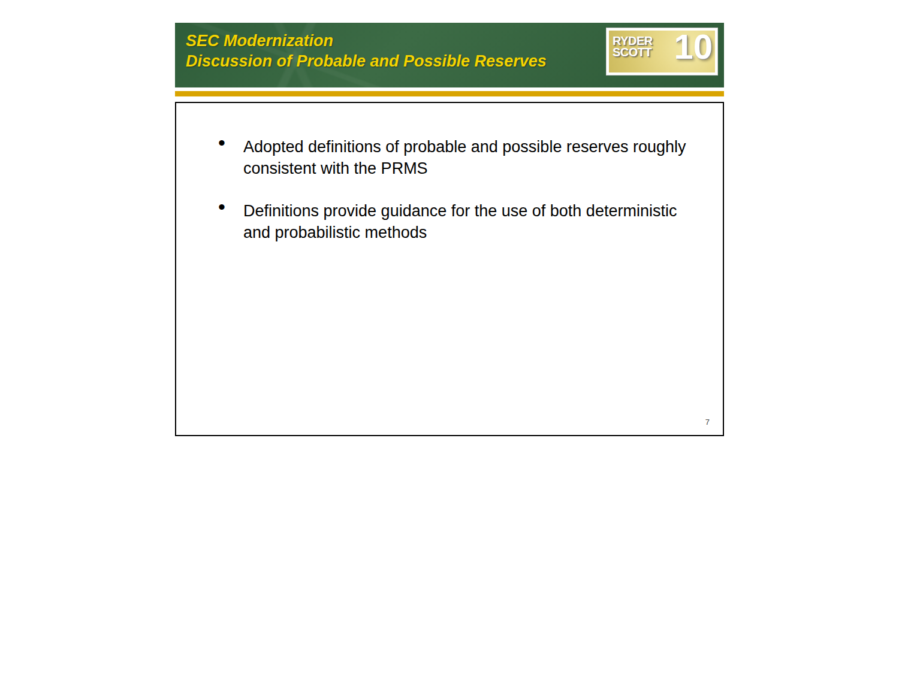SEC Modernization
Discussion of Probable and Possible Reserves
RYDER
SCOTT
10
Adopted definitions of probable and possible reserves roughly consistent with the PRMS
Definitions provide guidance for the use of both deterministic and probabilistic methods
7